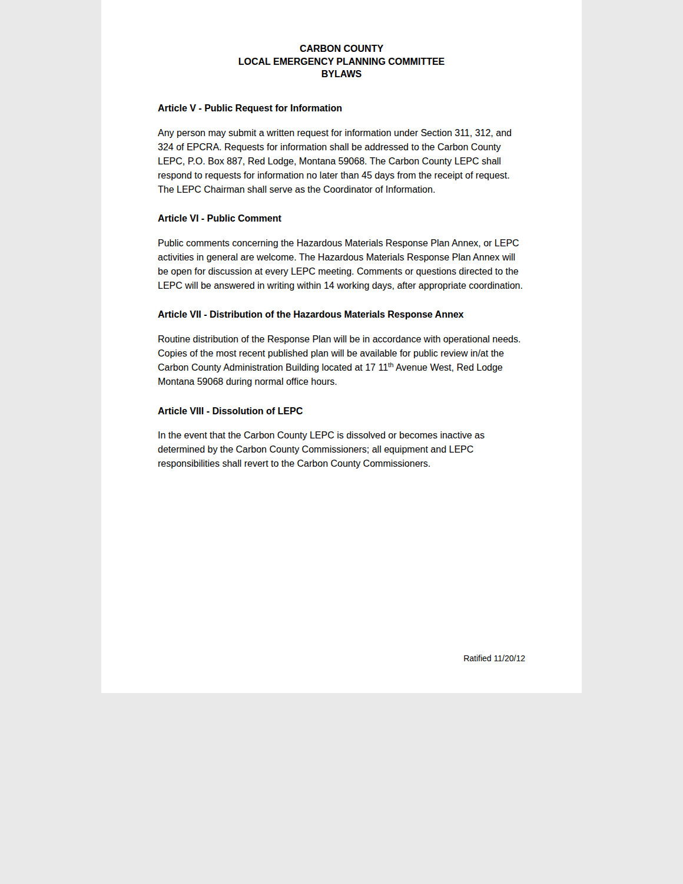CARBON COUNTY LOCAL EMERGENCY PLANNING COMMITTEE BYLAWS
Article V - Public Request for Information
Any person may submit a written request for information under Section 311, 312, and 324 of EPCRA. Requests for information shall be addressed to the Carbon County LEPC, P.O. Box 887, Red Lodge, Montana 59068. The Carbon County LEPC shall respond to requests for information no later than 45 days from the receipt of request. The LEPC Chairman shall serve as the Coordinator of Information.
Article VI - Public Comment
Public comments concerning the Hazardous Materials Response Plan Annex, or LEPC activities in general are welcome. The Hazardous Materials Response Plan Annex will be open for discussion at every LEPC meeting. Comments or questions directed to the LEPC will be answered in writing within 14 working days, after appropriate coordination.
Article VII - Distribution of the Hazardous Materials Response Annex
Routine distribution of the Response Plan will be in accordance with operational needs. Copies of the most recent published plan will be available for public review in/at the Carbon County Administration Building located at 17 11th Avenue West, Red Lodge Montana 59068 during normal office hours.
Article VIII - Dissolution of LEPC
In the event that the Carbon County LEPC is dissolved or becomes inactive as determined by the Carbon County Commissioners; all equipment and LEPC responsibilities shall revert to the Carbon County Commissioners.
Ratified 11/20/12